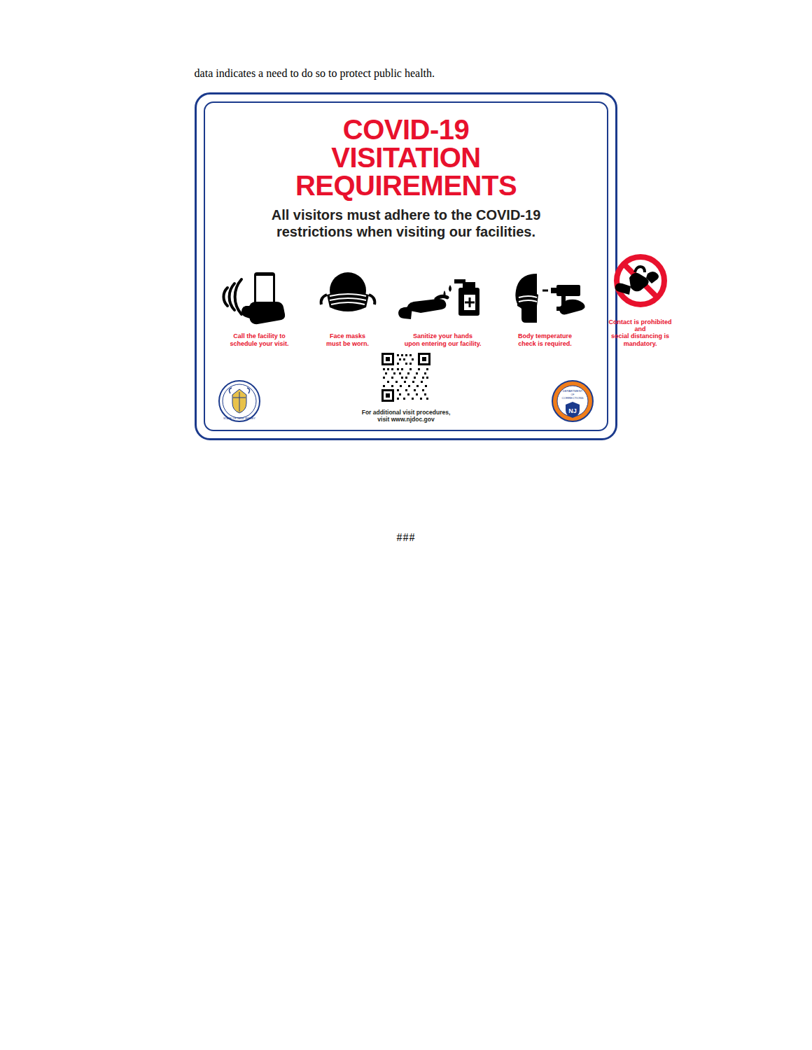data indicates a need to do so to protect public health.
COVID-19
VISITATION REQUIREMENTS
All visitors must adhere to the COVID-19
restrictions when visiting our facilities.
Call the facility to
schedule your visit.
Face masks
must be worn.
Sanitize your hands
upon entering our facility.
Body temperature
check is required.
Contact is prohibited
and
social distancing is mandatory.
STATE OF NEW JERSEY
For additional visit procedures,
visit www.njdoc.gov
DEPARTMENT OF CORRECTIONS NJ
###